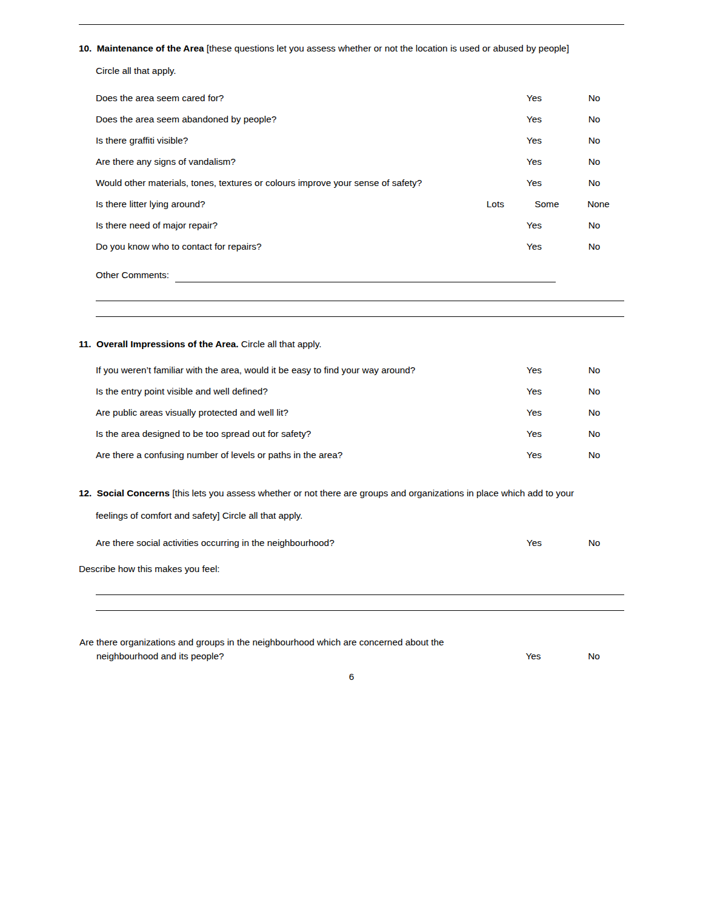10. Maintenance of the Area [these questions let you assess whether or not the location is used or abused by people]
Circle all that apply.
| Does the area seem cared for? | Yes | No |
| Does the area seem abandoned by people? | Yes | No |
| Is there graffiti visible? | Yes | No |
| Are there any signs of vandalism? | Yes | No |
| Would other materials, tones, textures or colours improve your sense of safety? | Yes | No |
| Is there litter lying around? | Lots | Some | None |
| Is there need of major repair? | Yes | No |
| Do you know who to contact for repairs? | Yes | No |
Other Comments:
11. Overall Impressions of the Area. Circle all that apply.
| If you weren’t familiar with the area, would it be easy to find your way around? | Yes | No |
| Is the entry point visible and well defined? | Yes | No |
| Are public areas visually protected and well lit? | Yes | No |
| Is the area designed to be too spread out for safety? | Yes | No |
| Are there a confusing number of levels or paths in the area? | Yes | No |
12. Social Concerns [this lets you assess whether or not there are groups and organizations in place which add to your
feelings of comfort and safety] Circle all that apply.
| Are there social activities occurring in the neighbourhood? | Yes | No |
Describe how this makes you feel:
| Are there organizations and groups in the neighbourhood which are concerned about the neighbourhood and its people? | Yes | No |
6